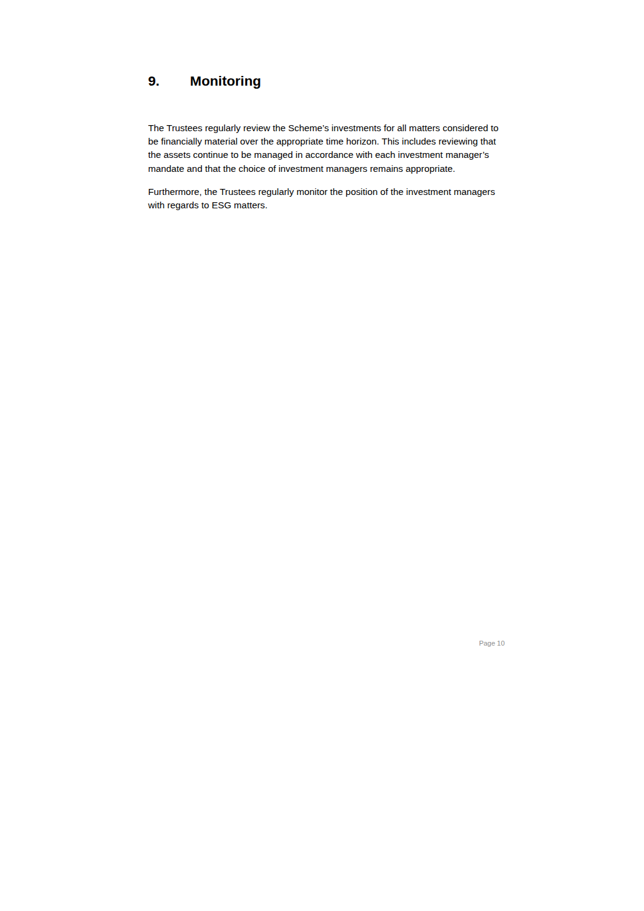9. Monitoring
The Trustees regularly review the Scheme’s investments for all matters considered to be financially material over the appropriate time horizon. This includes reviewing that the assets continue to be managed in accordance with each investment manager’s mandate and that the choice of investment managers remains appropriate.
Furthermore, the Trustees regularly monitor the position of the investment managers with regards to ESG matters.
Page 10